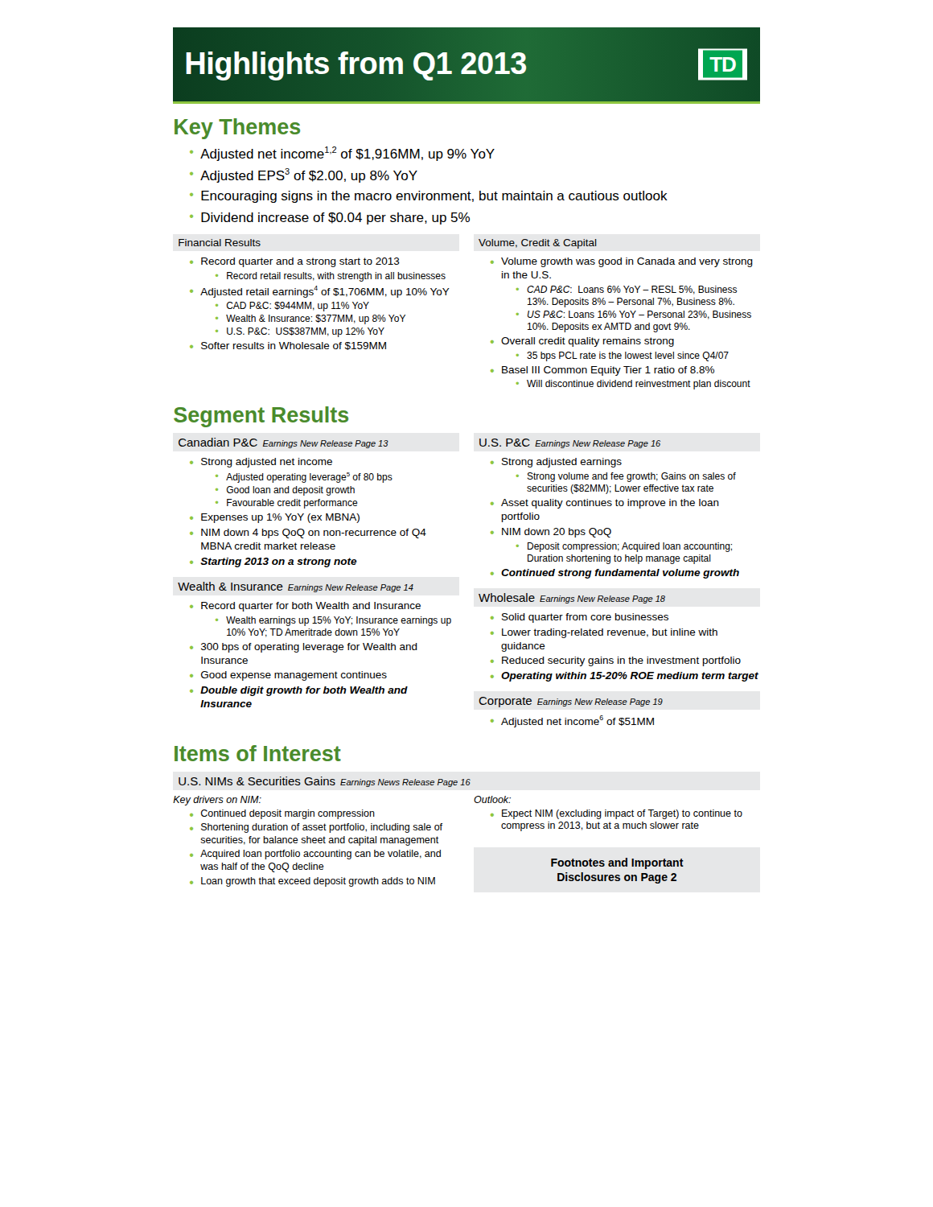Highlights from Q1 2013
TD
Key Themes
Adjusted net income1,2 of $1,916MM, up 9% YoY
Adjusted EPS3 of $2.00, up 8% YoY
Encouraging signs in the macro environment, but maintain a cautious outlook
Dividend increase of $0.04 per share, up 5%
Financial Results
Record quarter and a strong start to 2013
Record retail results, with strength in all businesses
Adjusted retail earnings4 of $1,706MM, up 10% YoY
CAD P&C: $944MM, up 11% YoY
Wealth & Insurance: $377MM, up 8% YoY
U.S. P&C: US$387MM, up 12% YoY
Softer results in Wholesale of $159MM
Volume, Credit & Capital
Volume growth was good in Canada and very strong in the U.S.
CAD P&C: Loans 6% YoY – RESL 5%, Business 13%. Deposits 8% – Personal 7%, Business 8%.
US P&C: Loans 16% YoY – Personal 23%, Business 10%. Deposits ex AMTD and govt 9%.
Overall credit quality remains strong
35 bps PCL rate is the lowest level since Q4/07
Basel III Common Equity Tier 1 ratio of 8.8%
Will discontinue dividend reinvestment plan discount
Segment Results
Canadian P&C Earnings New Release Page 13
Strong adjusted net income
Adjusted operating leverage5 of 80 bps
Good loan and deposit growth
Favourable credit performance
Expenses up 1% YoY (ex MBNA)
NIM down 4 bps QoQ on non-recurrence of Q4 MBNA credit market release
Starting 2013 on a strong note
Wealth & Insurance Earnings New Release Page 14
Record quarter for both Wealth and Insurance
Wealth earnings up 15% YoY; Insurance earnings up 10% YoY; TD Ameritrade down 15% YoY
300 bps of operating leverage for Wealth and Insurance
Good expense management continues
Double digit growth for both Wealth and Insurance
U.S. P&C Earnings New Release Page 16
Strong adjusted earnings
Strong volume and fee growth; Gains on sales of securities ($82MM); Lower effective tax rate
Asset quality continues to improve in the loan portfolio
NIM down 20 bps QoQ
Deposit compression; Acquired loan accounting; Duration shortening to help manage capital
Continued strong fundamental volume growth
Wholesale Earnings New Release Page 18
Solid quarter from core businesses
Lower trading-related revenue, but inline with guidance
Reduced security gains in the investment portfolio
Operating within 15-20% ROE medium term target
Corporate Earnings New Release Page 19
Adjusted net income6 of $51MM
Items of Interest
U.S. NIMs & Securities Gains Earnings News Release Page 16
Key drivers on NIM:
Continued deposit margin compression
Shortening duration of asset portfolio, including sale of securities, for balance sheet and capital management
Acquired loan portfolio accounting can be volatile, and was half of the QoQ decline
Loan growth that exceed deposit growth adds to NIM
Outlook:
Expect NIM (excluding impact of Target) to continue to compress in 2013, but at a much slower rate
Footnotes and Important
Disclosures on Page 2